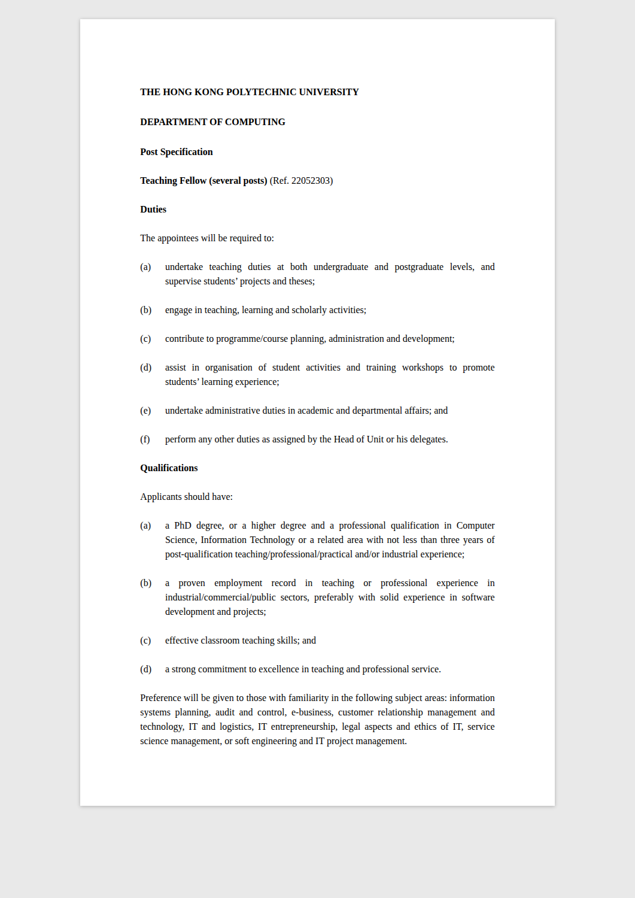THE HONG KONG POLYTECHNIC UNIVERSITY
DEPARTMENT OF COMPUTING
Post Specification
Teaching Fellow (several posts) (Ref. 22052303)
Duties
The appointees will be required to:
(a) undertake teaching duties at both undergraduate and postgraduate levels, and supervise students’ projects and theses;
(b) engage in teaching, learning and scholarly activities;
(c) contribute to programme/course planning, administration and development;
(d) assist in organisation of student activities and training workshops to promote students’ learning experience;
(e) undertake administrative duties in academic and departmental affairs; and
(f) perform any other duties as assigned by the Head of Unit or his delegates.
Qualifications
Applicants should have:
(a) a PhD degree, or a higher degree and a professional qualification in Computer Science, Information Technology or a related area with not less than three years of post-qualification teaching/professional/practical and/or industrial experience;
(b) a proven employment record in teaching or professional experience in industrial/commercial/public sectors, preferably with solid experience in software development and projects;
(c) effective classroom teaching skills; and
(d) a strong commitment to excellence in teaching and professional service.
Preference will be given to those with familiarity in the following subject areas: information systems planning, audit and control, e-business, customer relationship management and technology, IT and logistics, IT entrepreneurship, legal aspects and ethics of IT, service science management, or soft engineering and IT project management.